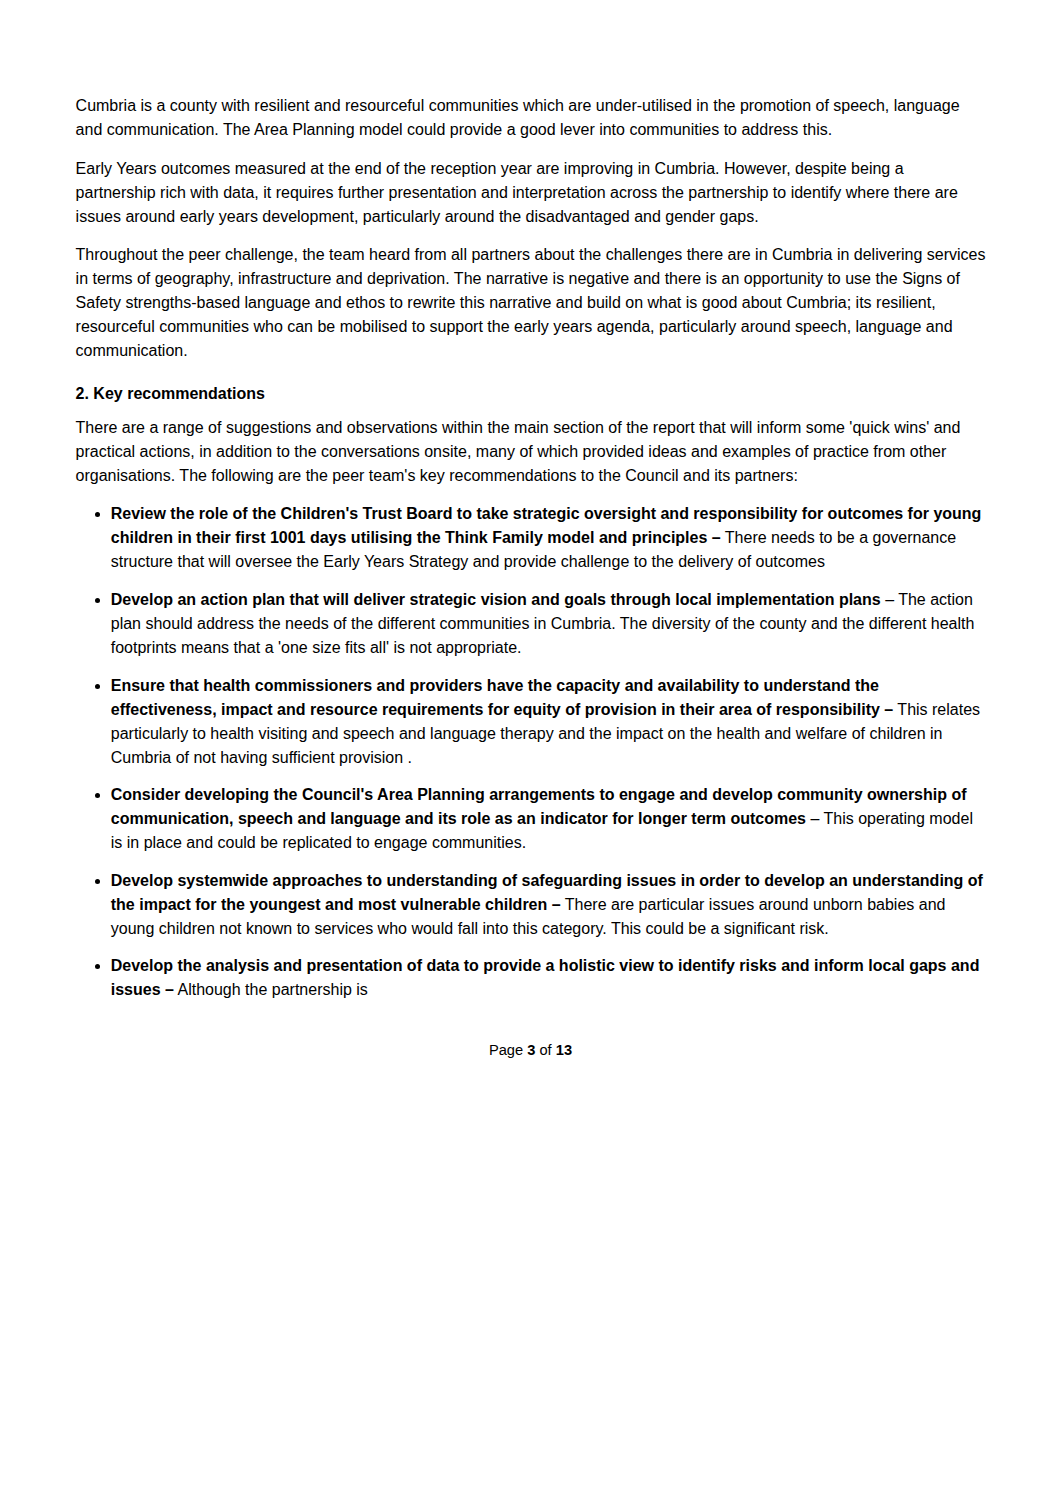Cumbria is a county with resilient and resourceful communities which are under-utilised in the promotion of speech, language and communication. The Area Planning model could provide a good lever into communities to address this.
Early Years outcomes measured at the end of the reception year are improving in Cumbria. However, despite being a partnership rich with data, it requires further presentation and interpretation across the partnership to identify where there are issues around early years development, particularly around the disadvantaged and gender gaps.
Throughout the peer challenge, the team heard from all partners about the challenges there are in Cumbria in delivering services in terms of geography, infrastructure and deprivation. The narrative is negative and there is an opportunity to use the Signs of Safety strengths-based language and ethos to rewrite this narrative and build on what is good about Cumbria; its resilient, resourceful communities who can be mobilised to support the early years agenda, particularly around speech, language and communication.
2. Key recommendations
There are a range of suggestions and observations within the main section of the report that will inform some 'quick wins' and practical actions, in addition to the conversations onsite, many of which provided ideas and examples of practice from other organisations. The following are the peer team's key recommendations to the Council and its partners:
Review the role of the Children's Trust Board to take strategic oversight and responsibility for outcomes for young children in their first 1001 days utilising the Think Family model and principles – There needs to be a governance structure that will oversee the Early Years Strategy and provide challenge to the delivery of outcomes
Develop an action plan that will deliver strategic vision and goals through local implementation plans – The action plan should address the needs of the different communities in Cumbria. The diversity of the county and the different health footprints means that a 'one size fits all' is not appropriate.
Ensure that health commissioners and providers have the capacity and availability to understand the effectiveness, impact and resource requirements for equity of provision in their area of responsibility – This relates particularly to health visiting and speech and language therapy and the impact on the health and welfare of children in Cumbria of not having sufficient provision .
Consider developing the Council's Area Planning arrangements to engage and develop community ownership of communication, speech and language and its role as an indicator for longer term outcomes – This operating model is in place and could be replicated to engage communities.
Develop systemwide approaches to understanding of safeguarding issues in order to develop an understanding of the impact for the youngest and most vulnerable children – There are particular issues around unborn babies and young children not known to services who would fall into this category. This could be a significant risk.
Develop the analysis and presentation of data to provide a holistic view to identify risks and inform local gaps and issues – Although the partnership is
Page 3 of 13